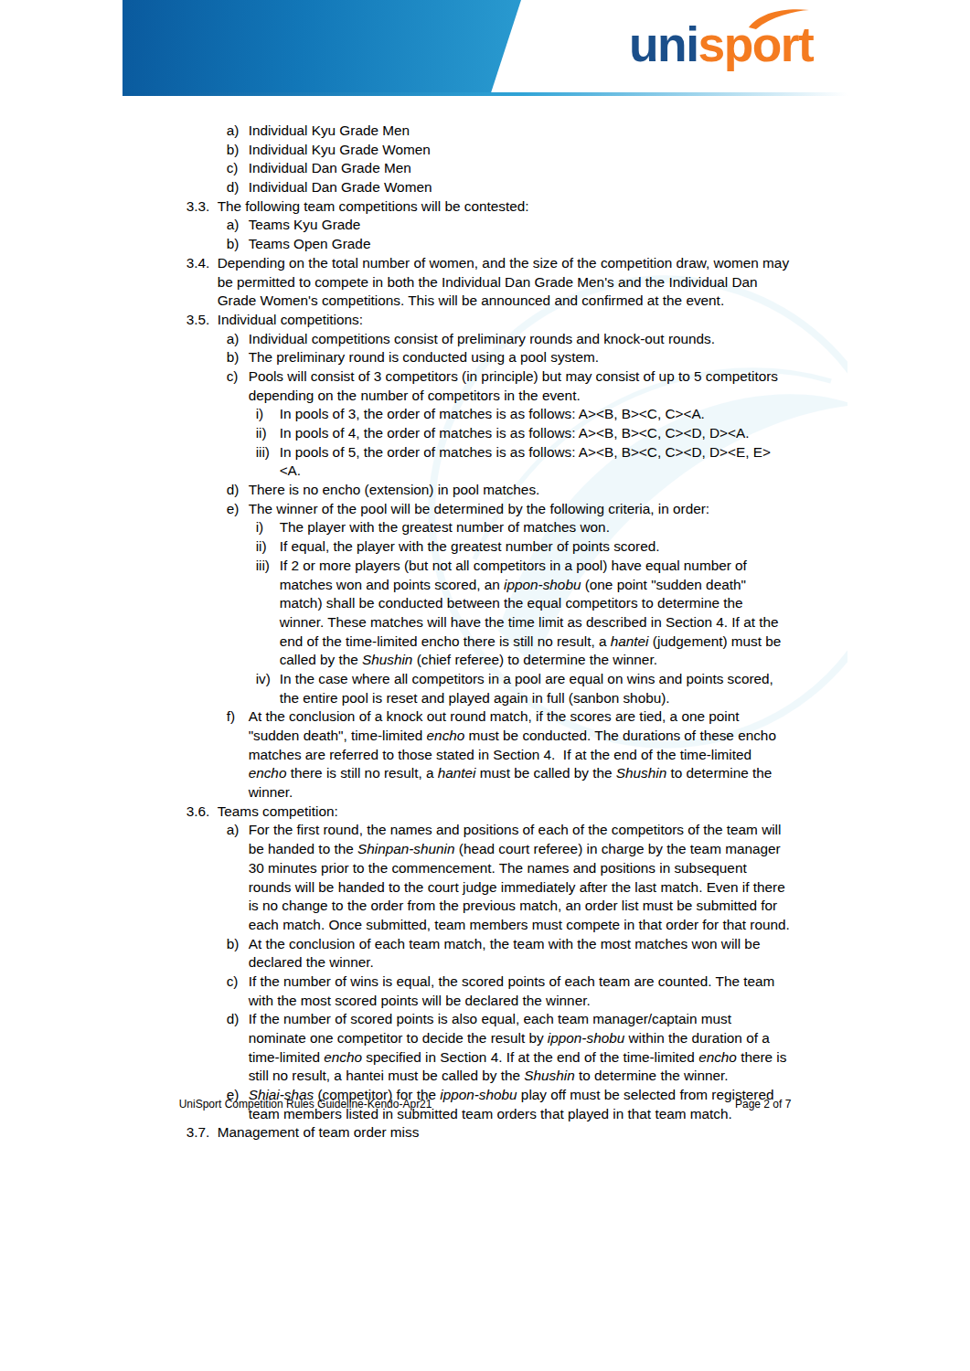uni sport
a)
Individual Kyu Grade Men
b)
Individual Kyu Grade Women
c)
Individual Dan Grade Men
d)
Individual Dan Grade Women
3.3.
The following team competitions will be contested:
a)
Teams Kyu Grade
b)
Teams Open Grade
3.4.
Depending on the total number of women, and the size of the competition draw, women may be permitted to compete in both the Individual Dan Grade Men's and the Individual Dan Grade Women's competitions. This will be announced and confirmed at the event.
3.5.
Individual competitions:
a)
Individual competitions consist of preliminary rounds and knock-out rounds.
b)
The preliminary round is conducted using a pool system.
c)
Pools will consist of 3 competitors (in principle) but may consist of up to 5 competitors depending on the number of competitors in the event.
i)
In pools of 3, the order of matches is as follows: A><B, B><C, C><A.
ii)
In pools of 4, the order of matches is as follows: A><B, B><C, C><D, D><A.
iii)
In pools of 5, the order of matches is as follows: A><B, B><C, C><D, D><E, E><A.
d)
There is no encho (extension) in pool matches.
e)
The winner of the pool will be determined by the following criteria, in order:
i)
The player with the greatest number of matches won.
ii)
If equal, the player with the greatest number of points scored.
iii)
If 2 or more players (but not all competitors in a pool) have equal number of matches won and points scored, an ippon-shobu (one point "sudden death" match) shall be conducted between the equal competitors to determine the winner. These matches will have the time limit as described in Section 4. If at the end of the time-limited encho there is still no result, a hantei (judgement) must be called by the Shushin (chief referee) to determine the winner.
iv)
In the case where all competitors in a pool are equal on wins and points scored, the entire pool is reset and played again in full (sanbon shobu).
f)
At the conclusion of a knock out round match, if the scores are tied, a one point "sudden death", time-limited encho must be conducted. The durations of these encho matches are referred to those stated in Section 4. If at the end of the time-limited encho there is still no result, a hantei must be called by the Shushin to determine the winner.
3.6.
Teams competition:
a)
For the first round, the names and positions of each of the competitors of the team will be handed to the Shinpan-shunin (head court referee) in charge by the team manager 30 minutes prior to the commencement. The names and positions in subsequent rounds will be handed to the court judge immediately after the last match. Even if there is no change to the order from the previous match, an order list must be submitted for each match. Once submitted, team members must compete in that order for that round.
b)
At the conclusion of each team match, the team with the most matches won will be declared the winner.
c)
If the number of wins is equal, the scored points of each team are counted. The team with the most scored points will be declared the winner.
d)
If the number of scored points is also equal, each team manager/captain must nominate one competitor to decide the result by ippon-shobu within the duration of a time-limited encho specified in Section 4. If at the end of the time-limited encho there is still no result, a hantei must be called by the Shushin to determine the winner.
e)
Shiai-shas (competitor) for the ippon-shobu play off must be selected from registered team members listed in submitted team orders that played in that team match.
3.7.
Management of team order miss
UniSport Competition Rules Guideline-Kendo-Apr21
Page 2 of 7